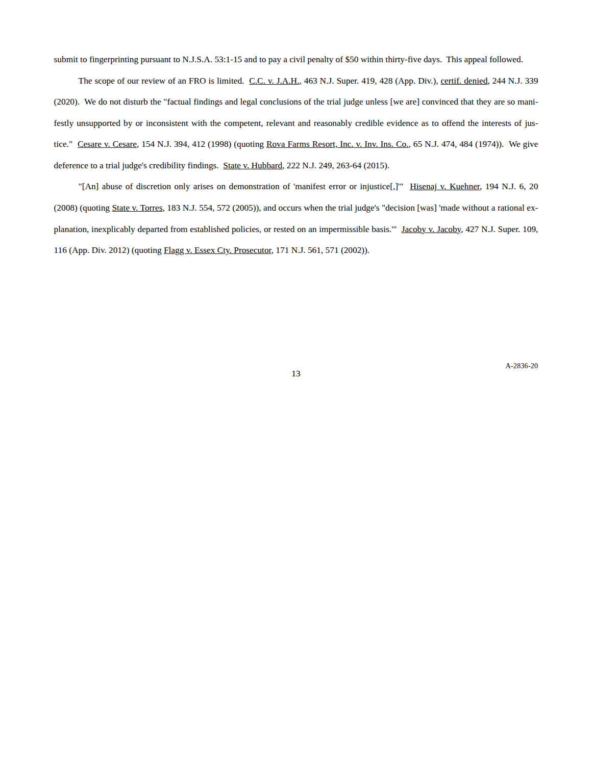submit to fingerprinting pursuant to N.J.S.A. 53:1-15 and to pay a civil penalty of $50 within thirty-five days. This appeal followed.
The scope of our review of an FRO is limited. C.C. v. J.A.H., 463 N.J. Super. 419, 428 (App. Div.), certif. denied, 244 N.J. 339 (2020). We do not disturb the "factual findings and legal conclusions of the trial judge unless [we are] convinced that they are so manifestly unsupported by or inconsistent with the competent, relevant and reasonably credible evidence as to offend the interests of justice." Cesare v. Cesare, 154 N.J. 394, 412 (1998) (quoting Rova Farms Resort, Inc. v. Inv. Ins. Co., 65 N.J. 474, 484 (1974)). We give deference to a trial judge's credibility findings. State v. Hubbard, 222 N.J. 249, 263-64 (2015).
"[An] abuse of discretion only arises on demonstration of 'manifest error or injustice[,]'" Hisenaj v. Kuehner, 194 N.J. 6, 20 (2008) (quoting State v. Torres, 183 N.J. 554, 572 (2005)), and occurs when the trial judge's "decision [was] 'made without a rational explanation, inexplicably departed from established policies, or rested on an impermissible basis.'" Jacoby v. Jacoby, 427 N.J. Super. 109, 116 (App. Div. 2012) (quoting Flagg v. Essex Cty. Prosecutor, 171 N.J. 561, 571 (2002)).
13
A-2836-20